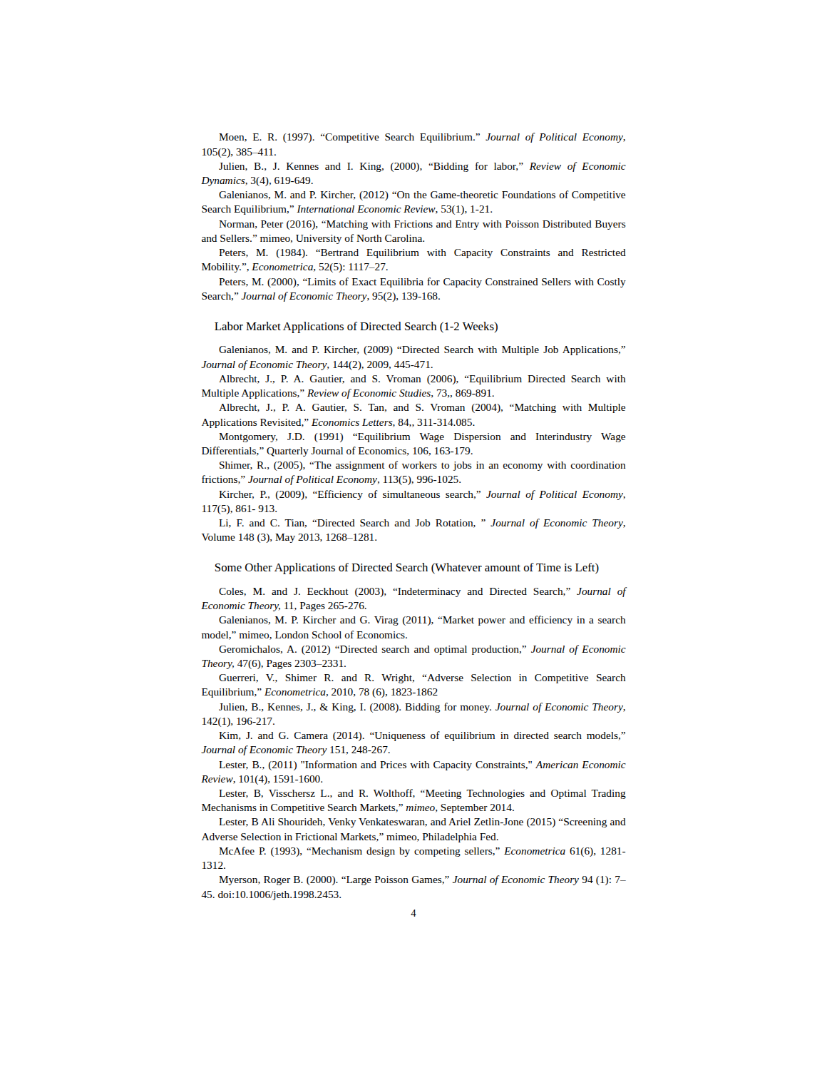Moen, E. R. (1997). “Competitive Search Equilibrium.” Journal of Political Economy, 105(2), 385–411.
Julien, B., J. Kennes and I. King, (2000), “Bidding for labor,” Review of Economic Dynamics, 3(4), 619-649.
Galenianos, M. and P. Kircher, (2012) “On the Game-theoretic Foundations of Competitive Search Equilibrium,” International Economic Review, 53(1), 1-21.
Norman, Peter (2016), “Matching with Frictions and Entry with Poisson Distributed Buyers and Sellers.” mimeo, University of North Carolina.
Peters, M. (1984). “Bertrand Equilibrium with Capacity Constraints and Restricted Mobility.”, Econometrica, 52(5): 1117–27.
Peters, M. (2000), “Limits of Exact Equilibria for Capacity Constrained Sellers with Costly Search,” Journal of Economic Theory, 95(2), 139-168.
Labor Market Applications of Directed Search (1-2 Weeks)
Galenianos, M. and P. Kircher, (2009) “Directed Search with Multiple Job Applications,” Journal of Economic Theory, 144(2), 2009, 445-471.
Albrecht, J., P. A. Gautier, and S. Vroman (2006), “Equilibrium Directed Search with Multiple Applications,” Review of Economic Studies, 73,, 869-891.
Albrecht, J., P. A. Gautier, S. Tan, and S. Vroman (2004), “Matching with Multiple Applications Revisited,” Economics Letters, 84,, 311-314.085.
Montgomery, J.D. (1991) “Equilibrium Wage Dispersion and Interindustry Wage Differentials,” Quarterly Journal of Economics, 106, 163-179.
Shimer, R., (2005), “The assignment of workers to jobs in an economy with coordination frictions,” Journal of Political Economy, 113(5), 996-1025.
Kircher, P., (2009), “Efficiency of simultaneous search,” Journal of Political Economy, 117(5), 861- 913.
Li, F. and C. Tian, “Directed Search and Job Rotation, ” Journal of Economic Theory, Volume 148 (3), May 2013, 1268–1281.
Some Other Applications of Directed Search (Whatever amount of Time is Left)
Coles, M. and J. Eeckhout (2003), “Indeterminacy and Directed Search,” Journal of Economic Theory, 11, Pages 265-276.
Galenianos, M. P. Kircher and G. Virag (2011), “Market power and efficiency in a search model,” mimeo, London School of Economics.
Geromichalos, A. (2012) “Directed search and optimal production,” Journal of Economic Theory, 47(6), Pages 2303–2331.
Guerreri, V., Shimer R. and R. Wright, “Adverse Selection in Competitive Search Equilibrium,” Econometrica, 2010, 78 (6), 1823-1862
Julien, B., Kennes, J., & King, I. (2008). Bidding for money. Journal of Economic Theory, 142(1), 196-217.
Kim, J. and G. Camera (2014). “Uniqueness of equilibrium in directed search models,” Journal of Economic Theory 151, 248-267.
Lester, B., (2011) "Information and Prices with Capacity Constraints," American Economic Review, 101(4), 1591-1600.
Lester, B, Visschersz L., and R. Wolthoff, “Meeting Technologies and Optimal Trading Mechanisms in Competitive Search Markets,” mimeo, September 2014.
Lester, B Ali Shourideh, Venky Venkateswaran, and Ariel Zetlin-Jone (2015) “Screening and Adverse Selection in Frictional Markets,” mimeo, Philadelphia Fed.
McAfee P. (1993), “Mechanism design by competing sellers,” Econometrica 61(6), 1281- 1312.
Myerson, Roger B. (2000). “Large Poisson Games,” Journal of Economic Theory 94 (1): 7–45. doi:10.1006/jeth.1998.2453.
4